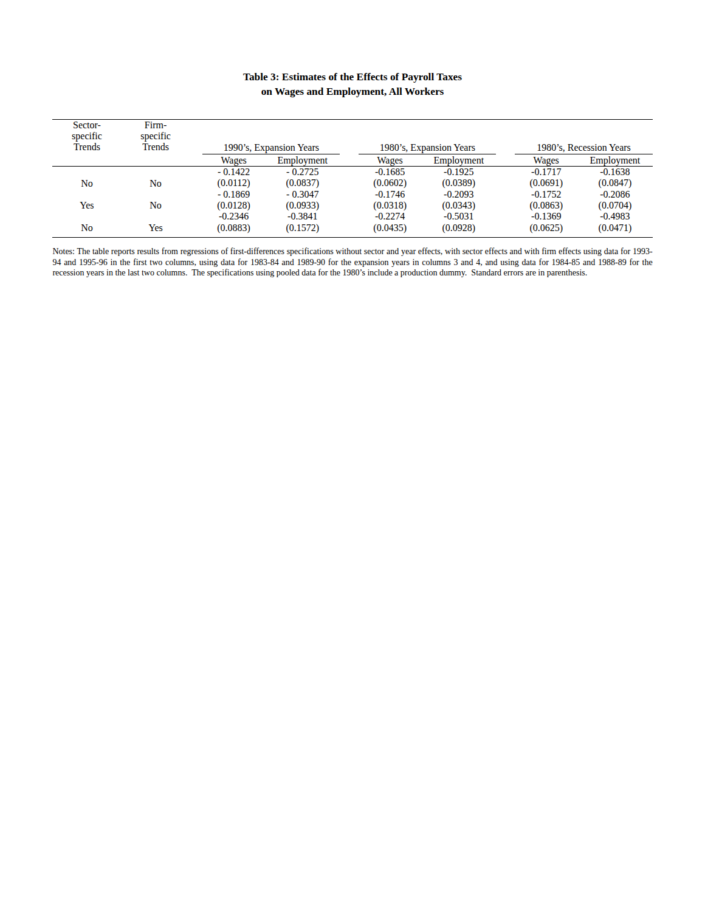Table 3: Estimates of the Effects of Payroll Taxes
on Wages and Employment, All Workers
| Sector- specific Trends | Firm- specific Trends | | 1990’s, Expansion Years | | 1980’s, Expansion Years | | 1980’s, Recession Years |
| | | | Wages | Employment | | Wages | Employment | | Wages | Employment |
| No | No | | - 0.1422 (0.0112) | - 0.2725 (0.0837) | | -0.1685 (0.0602) | -0.1925 (0.0389) | | -0.1717 (0.0691) | -0.1638 (0.0847) |
| Yes | No | | - 0.1869 (0.0128) | - 0.3047 (0.0933) | | -0.1746 (0.0318) | -0.2093 (0.0343) | | -0.1752 (0.0863) | -0.2086 (0.0704) |
| No | Yes | | -0.2346 (0.0883) | -0.3841 (0.1572) | | -0.2274 (0.0435) | -0.5031 (0.0928) | | -0.1369 (0.0625) | -0.4983 (0.0471) |
Notes: The table reports results from regressions of first-differences specifications without sector and year effects, with sector effects and with firm effects using data for 1993-94 and 1995-96 in the first two columns, using data for 1983-84 and 1989-90 for the expansion years in columns 3 and 4, and using data for 1984-85 and 1988-89 for the recession years in the last two columns. The specifications using pooled data for the 1980’s include a production dummy. Standard errors are in parenthesis.